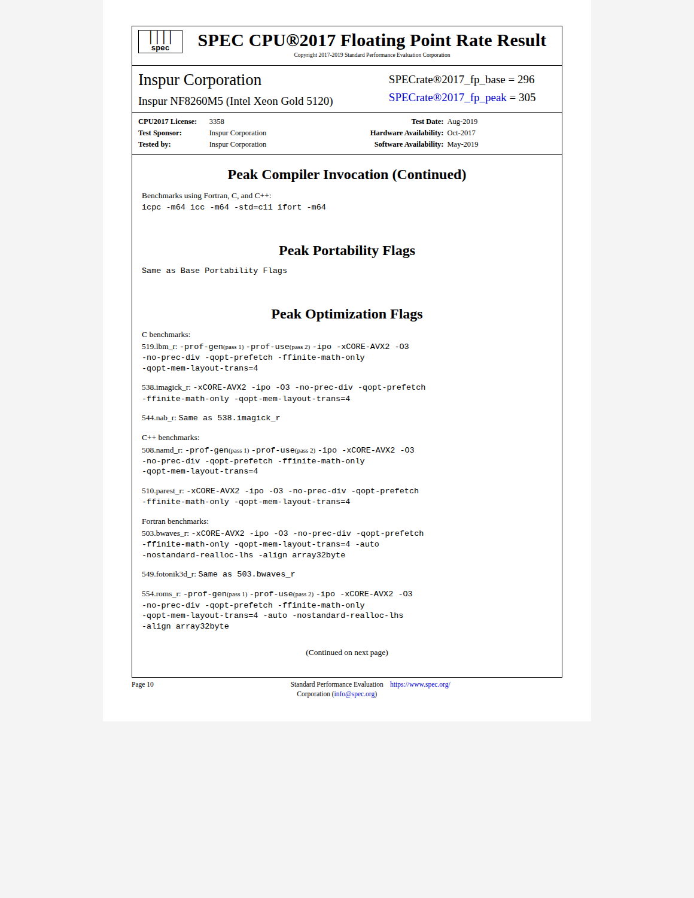││││ spec
SPEC CPU®2017 Floating Point Rate Result
Copyright 2017-2019 Standard Performance Evaluation Corporation
Inspur Corporation
SPECrate®2017_fp_base = 296
Inspur NF8260M5 (Intel Xeon Gold 5120)
SPECrate®2017_fp_peak = 305
| CPU2017 License: | 3358 | Test Date: | Aug-2019 |
| Test Sponsor: | Inspur Corporation | Hardware Availability: | Oct-2017 |
| Tested by: | Inspur Corporation | Software Availability: | May-2019 |
Peak Compiler Invocation (Continued)
Benchmarks using Fortran, C, and C++:
icpc -m64 icc -m64 -std=c11 ifort -m64
Peak Portability Flags
Same as Base Portability Flags
Peak Optimization Flags
C benchmarks:
519.lbm_r: -prof-gen(pass 1) -prof-use(pass 2) -ipo -xCORE-AVX2 -O3
-no-prec-div -qopt-prefetch -ffinite-math-only
-qopt-mem-layout-trans=4
538.imagick_r: -xCORE-AVX2 -ipo -O3 -no-prec-div -qopt-prefetch
-ffinite-math-only -qopt-mem-layout-trans=4
544.nab_r: Same as 538.imagick_r
C++ benchmarks:
508.namd_r: -prof-gen(pass 1) -prof-use(pass 2) -ipo -xCORE-AVX2 -O3
-no-prec-div -qopt-prefetch -ffinite-math-only
-qopt-mem-layout-trans=4
510.parest_r: -xCORE-AVX2 -ipo -O3 -no-prec-div -qopt-prefetch
-ffinite-math-only -qopt-mem-layout-trans=4
Fortran benchmarks:
503.bwaves_r: -xCORE-AVX2 -ipo -O3 -no-prec-div -qopt-prefetch
-ffinite-math-only -qopt-mem-layout-trans=4 -auto
-nostandard-realloc-lhs -align array32byte
549.fotonik3d_r: Same as 503.bwaves_r
554.roms_r: -prof-gen(pass 1) -prof-use(pass 2) -ipo -xCORE-AVX2 -O3
-no-prec-div -qopt-prefetch -ffinite-math-only
-qopt-mem-layout-trans=4 -auto -nostandard-realloc-lhs
-align array32byte
(Continued on next page)
Page 10
Standard Performance Evaluation Corporation (info@spec.org)
https://www.spec.org/